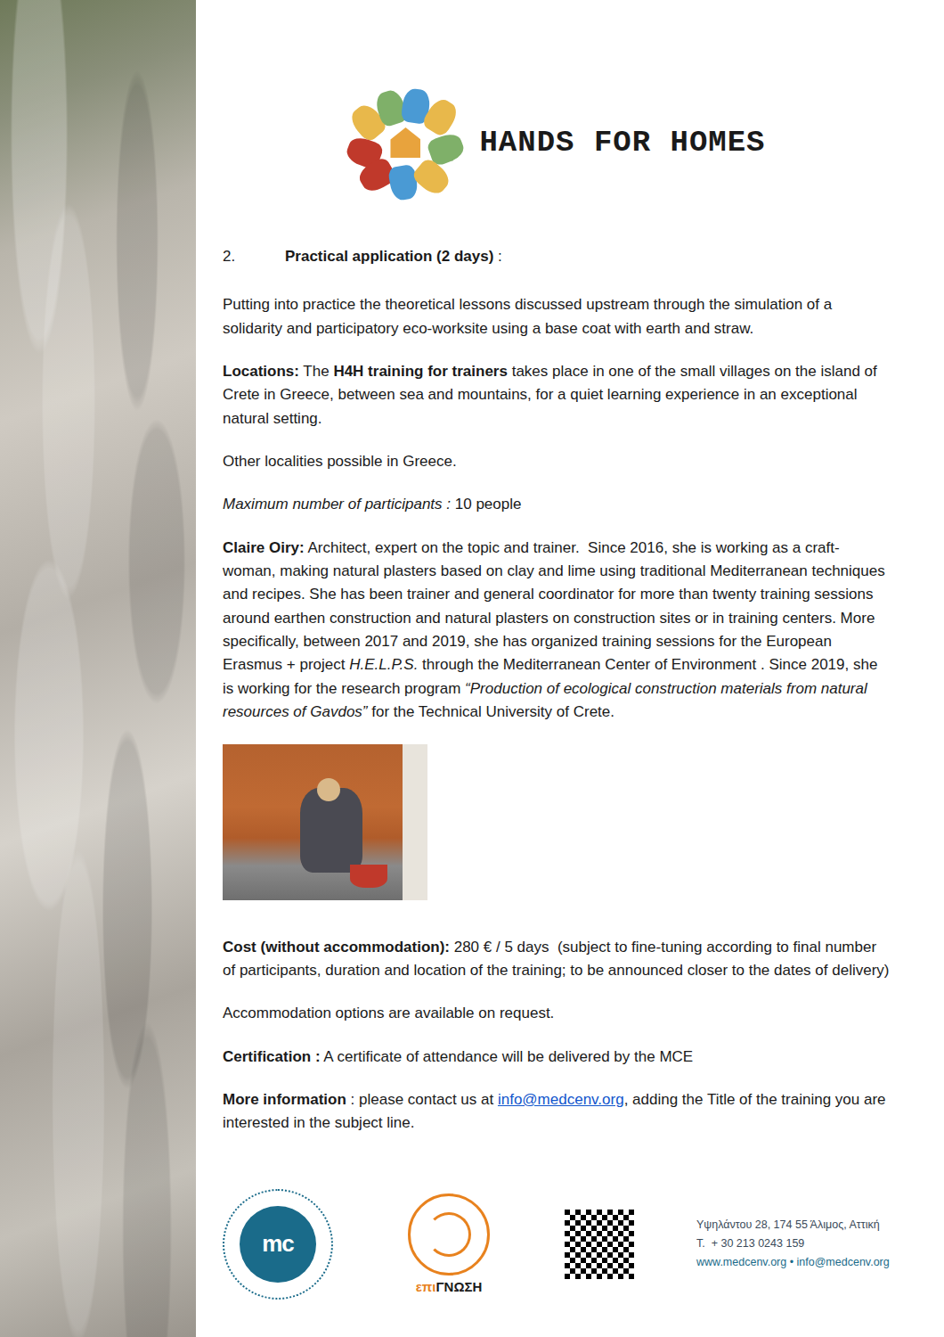Hands for Homes
2. Practical application (2 days) :
Putting into practice the theoretical lessons discussed upstream through the simulation of a solidarity and participatory eco-worksite using a base coat with earth and straw.
Locations: The H4H training for trainers takes place in one of the small villages on the island of Crete in Greece, between sea and mountains, for a quiet learning experience in an exceptional natural setting.
Other localities possible in Greece.
Maximum number of participants : 10 people
Claire Oiry: Architect, expert on the topic and trainer. Since 2016, she is working as a craft-woman, making natural plasters based on clay and lime using traditional Mediterranean techniques and recipes. She has been trainer and general coordinator for more than twenty training sessions around earthen construction and natural plasters on construction sites or in training centers. More specifically, between 2017 and 2019, she has organized training sessions for the European Erasmus + project H.E.L.P.S. through the Mediterranean Center of Environment . Since 2019, she is working for the research program “Production of ecological construction materials from natural resources of Gavdos” for the Technical University of Crete.
Cost (without accommodation): 280 € / 5 days (subject to fine-tuning according to final number of participants, duration and location of the training; to be announced closer to the dates of delivery)
Accommodation options are available on request.
Certification : A certificate of attendance will be delivered by the MCE
More information : please contact us at info@medcenv.org, adding the Title of the training you are interested in the subject line.
mc
επιΓΝΩΣΗ
Υψηλάντου 28, 174 55 Άλιμος, Αττική
T. + 30 213 0243 159
www.medcenv.org • info@medcenv.org